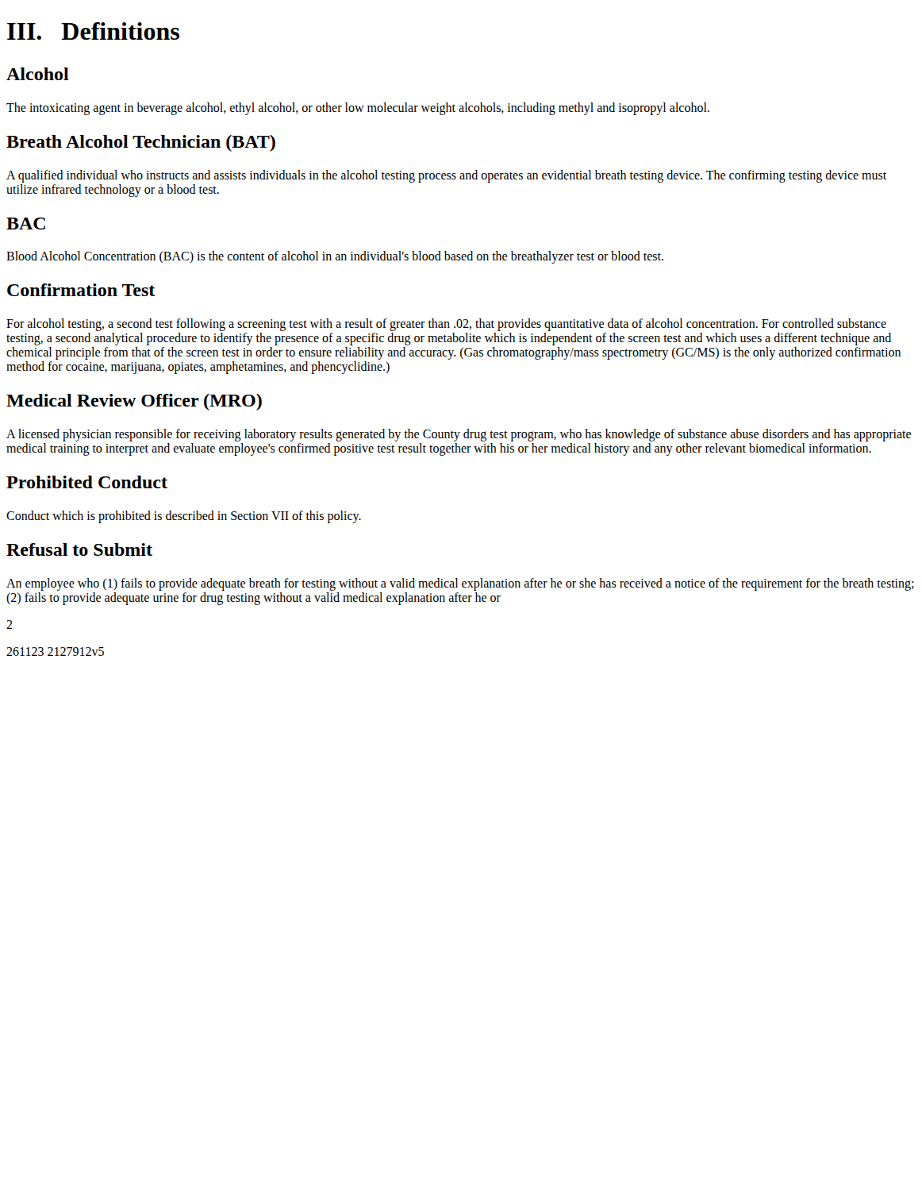III. Definitions
Alcohol
The intoxicating agent in beverage alcohol, ethyl alcohol, or other low molecular weight alcohols, including methyl and isopropyl alcohol.
Breath Alcohol Technician (BAT)
A qualified individual who instructs and assists individuals in the alcohol testing process and operates an evidential breath testing device. The confirming testing device must utilize infrared technology or a blood test.
BAC
Blood Alcohol Concentration (BAC) is the content of alcohol in an individual's blood based on the breathalyzer test or blood test.
Confirmation Test
For alcohol testing, a second test following a screening test with a result of greater than .02, that provides quantitative data of alcohol concentration. For controlled substance testing, a second analytical procedure to identify the presence of a specific drug or metabolite which is independent of the screen test and which uses a different technique and chemical principle from that of the screen test in order to ensure reliability and accuracy. (Gas chromatography/mass spectrometry (GC/MS) is the only authorized confirmation method for cocaine, marijuana, opiates, amphetamines, and phencyclidine.)
Medical Review Officer (MRO)
A licensed physician responsible for receiving laboratory results generated by the County drug test program, who has knowledge of substance abuse disorders and has appropriate medical training to interpret and evaluate employee's confirmed positive test result together with his or her medical history and any other relevant biomedical information.
Prohibited Conduct
Conduct which is prohibited is described in Section VII of this policy.
Refusal to Submit
An employee who (1) fails to provide adequate breath for testing without a valid medical explanation after he or she has received a notice of the requirement for the breath testing; (2) fails to provide adequate urine for drug testing without a valid medical explanation after he or
2
261123 2127912v5